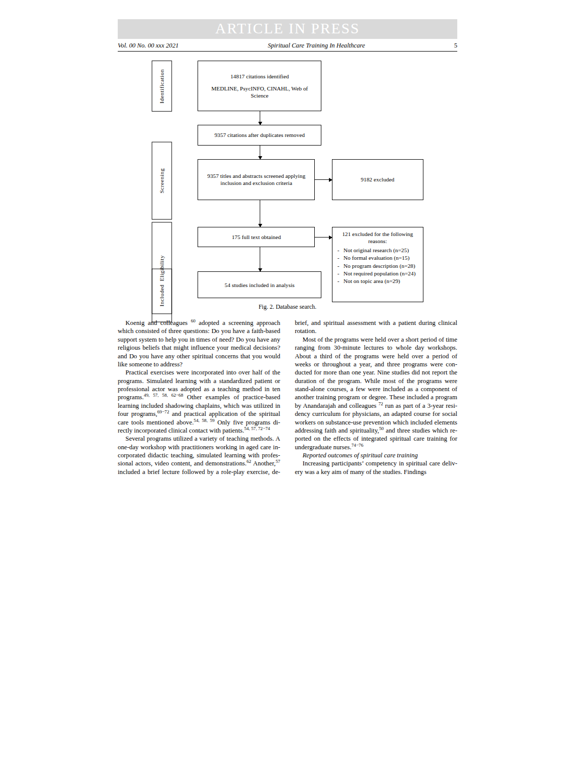ARTICLE IN PRESS
Vol. 00 No. 00 xxx 2021 Spiritual Care Training In Healthcare 5
Identification
14817 citations identified
MEDLINE, PsycINFO, CINAHL, Web of Science
9357 citations after duplicates removed
Screening
9357 titles and abstracts screened applying inclusion and exclusion criteria
9182 excluded
Eligibility
175 full text obtained
121 excluded for the following reasons:
Not original research (n=25)
No formal evaluation (n=15)
No program description (n=28)
Not required population (n=24)
Not on topic area (n=29)
Included
54 studies included in analysis
Fig. 2. Database search.
Koenig and colleagues 60 adopted a screening approach which consisted of three questions: Do you have a faith-based support system to help you in times of need? Do you have any religious beliefs that might influence your medical decisions? and Do you have any other spiritual concerns that you would like someone to address?
Practical exercises were incorporated into over half of the programs. Simulated learning with a standardized patient or professional actor was adopted as a teaching method in ten programs.49, 57, 58, 62−68 Other examples of practice-based learning included shadowing chaplains, which was utilized in four programs,69−72 and practical application of the spiritual care tools mentioned above.54, 58, 59 Only five programs directly incorporated clinical contact with patients.54, 57, 72−74
Several programs utilized a variety of teaching methods. A one-day workshop with practitioners working in aged care incorporated didactic teaching, simulated learning with professional actors, video content, and demonstrations.62 Another,57 included a brief lecture followed by a role-play exercise, debrief, and spiritual assessment with a patient during clinical rotation.
Most of the programs were held over a short period of time ranging from 30-minute lectures to whole day workshops. About a third of the programs were held over a period of weeks or throughout a year, and three programs were conducted for more than one year. Nine studies did not report the duration of the program. While most of the programs were stand-alone courses, a few were included as a component of another training program or degree. These included a program by Anandarajah and colleagues 72 run as part of a 3-year residency curriculum for physicians, an adapted course for social workers on substance-use prevention which included elements addressing faith and spirituality,50 and three studies which reported on the effects of integrated spiritual care training for undergraduate nurses.74−76
Reported outcomes of spiritual care training
Increasing participants’ competency in spiritual care delivery was a key aim of many of the studies. Findings